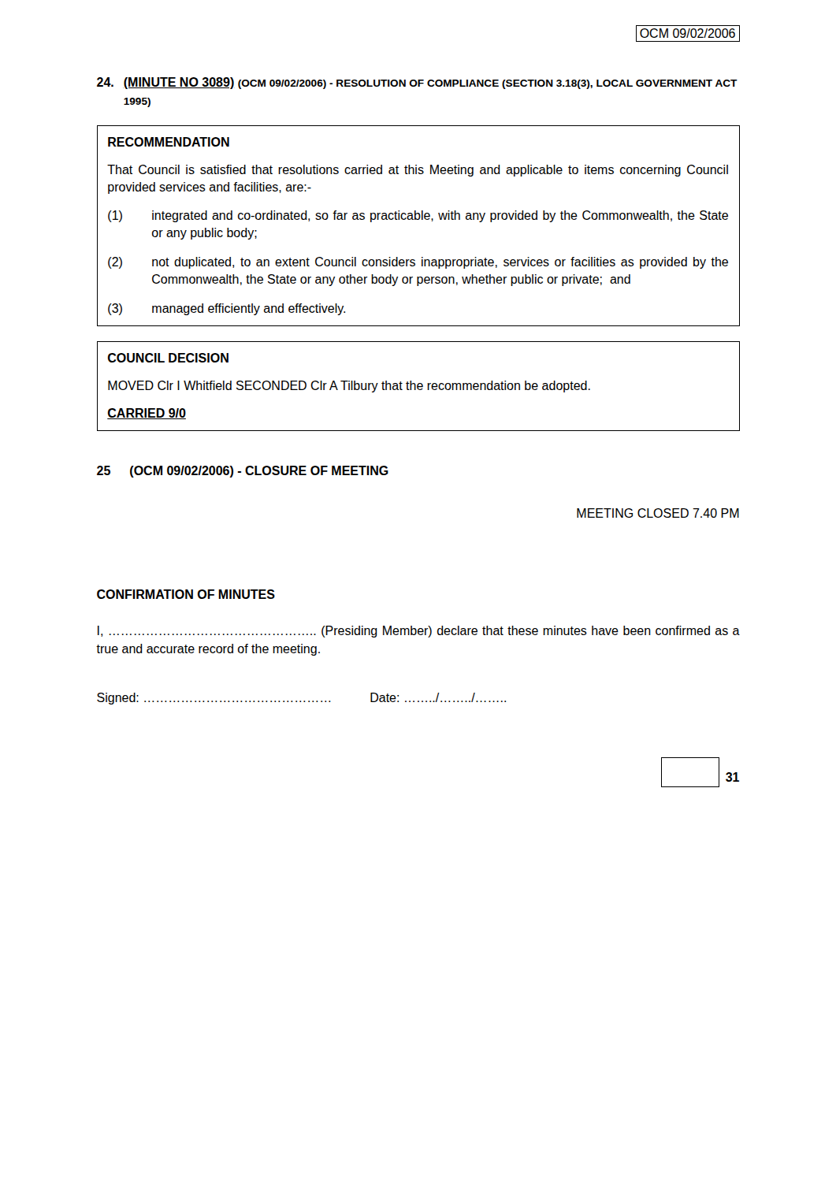OCM 09/02/2006
24.
(MINUTE NO 3089) (OCM 09/02/2006) - RESOLUTION OF COMPLIANCE (SECTION 3.18(3), LOCAL GOVERNMENT ACT 1995)
RECOMMENDATION
That Council is satisfied that resolutions carried at this Meeting and applicable to items concerning Council provided services and facilities, are:-
(1) integrated and co-ordinated, so far as practicable, with any provided by the Commonwealth, the State or any public body;
(2) not duplicated, to an extent Council considers inappropriate, services or facilities as provided by the Commonwealth, the State or any other body or person, whether public or private; and
(3) managed efficiently and effectively.
COUNCIL DECISION
MOVED Clr I Whitfield SECONDED Clr A Tilbury that the recommendation be adopted.
CARRIED 9/0
25
(OCM 09/02/2006) - CLOSURE OF MEETING
MEETING CLOSED 7.40 PM
CONFIRMATION OF MINUTES
I, ………………………………………….. (Presiding Member) declare that these minutes have been confirmed as a true and accurate record of the meeting.
Signed: ………………………………………
Date: ……../……../……..
31